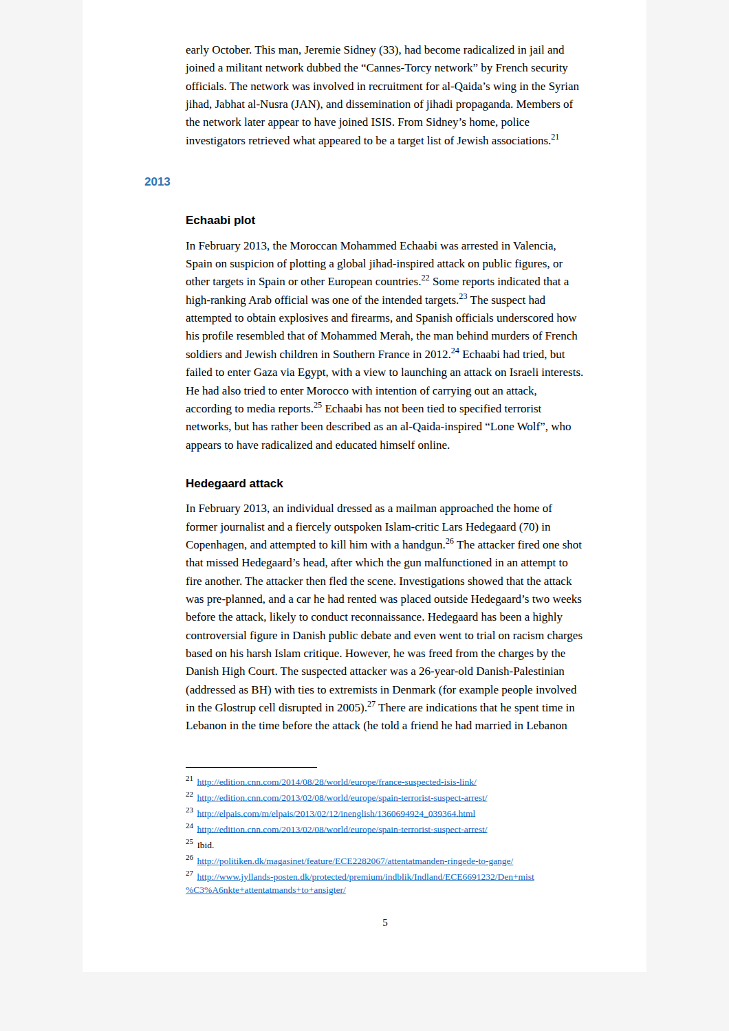early October. This man, Jeremie Sidney (33), had become radicalized in jail and joined a militant network dubbed the “Cannes-Torcy network” by French security officials. The network was involved in recruitment for al-Qaida’s wing in the Syrian jihad, Jabhat al-Nusra (JAN), and dissemination of jihadi propaganda. Members of the network later appear to have joined ISIS. From Sidney’s home, police investigators retrieved what appeared to be a target list of Jewish associations.21
2013
Echaabi plot
In February 2013, the Moroccan Mohammed Echaabi was arrested in Valencia, Spain on suspicion of plotting a global jihad-inspired attack on public figures, or other targets in Spain or other European countries.22 Some reports indicated that a high-ranking Arab official was one of the intended targets.23 The suspect had attempted to obtain explosives and firearms, and Spanish officials underscored how his profile resembled that of Mohammed Merah, the man behind murders of French soldiers and Jewish children in Southern France in 2012.24 Echaabi had tried, but failed to enter Gaza via Egypt, with a view to launching an attack on Israeli interests. He had also tried to enter Morocco with intention of carrying out an attack, according to media reports.25 Echaabi has not been tied to specified terrorist networks, but has rather been described as an al-Qaida-inspired “Lone Wolf”, who appears to have radicalized and educated himself online.
Hedegaard attack
In February 2013, an individual dressed as a mailman approached the home of former journalist and a fiercely outspoken Islam-critic Lars Hedegaard (70) in Copenhagen, and attempted to kill him with a handgun.26 The attacker fired one shot that missed Hedegaard’s head, after which the gun malfunctioned in an attempt to fire another. The attacker then fled the scene. Investigations showed that the attack was pre-planned, and a car he had rented was placed outside Hedegaard’s two weeks before the attack, likely to conduct reconnaissance. Hedegaard has been a highly controversial figure in Danish public debate and even went to trial on racism charges based on his harsh Islam critique. However, he was freed from the charges by the Danish High Court. The suspected attacker was a 26-year-old Danish-Palestinian (addressed as BH) with ties to extremists in Denmark (for example people involved in the Glostrup cell disrupted in 2005).27 There are indications that he spent time in Lebanon in the time before the attack (he told a friend he had married in Lebanon
21 http://edition.cnn.com/2014/08/28/world/europe/france-suspected-isis-link/
22 http://edition.cnn.com/2013/02/08/world/europe/spain-terrorist-suspect-arrest/
23 http://elpais.com/m/elpais/2013/02/12/inenglish/1360694924_039364.html
24 http://edition.cnn.com/2013/02/08/world/europe/spain-terrorist-suspect-arrest/
25 Ibid.
26 http://politiken.dk/magasinet/feature/ECE2282067/attentatmanden-ringede-to-gange/
27 http://www.jyllands-posten.dk/protected/premium/indblik/Indland/ECE6691232/Den+mist
%C3%A6nkte+attentatmands+to+ansigter/
5